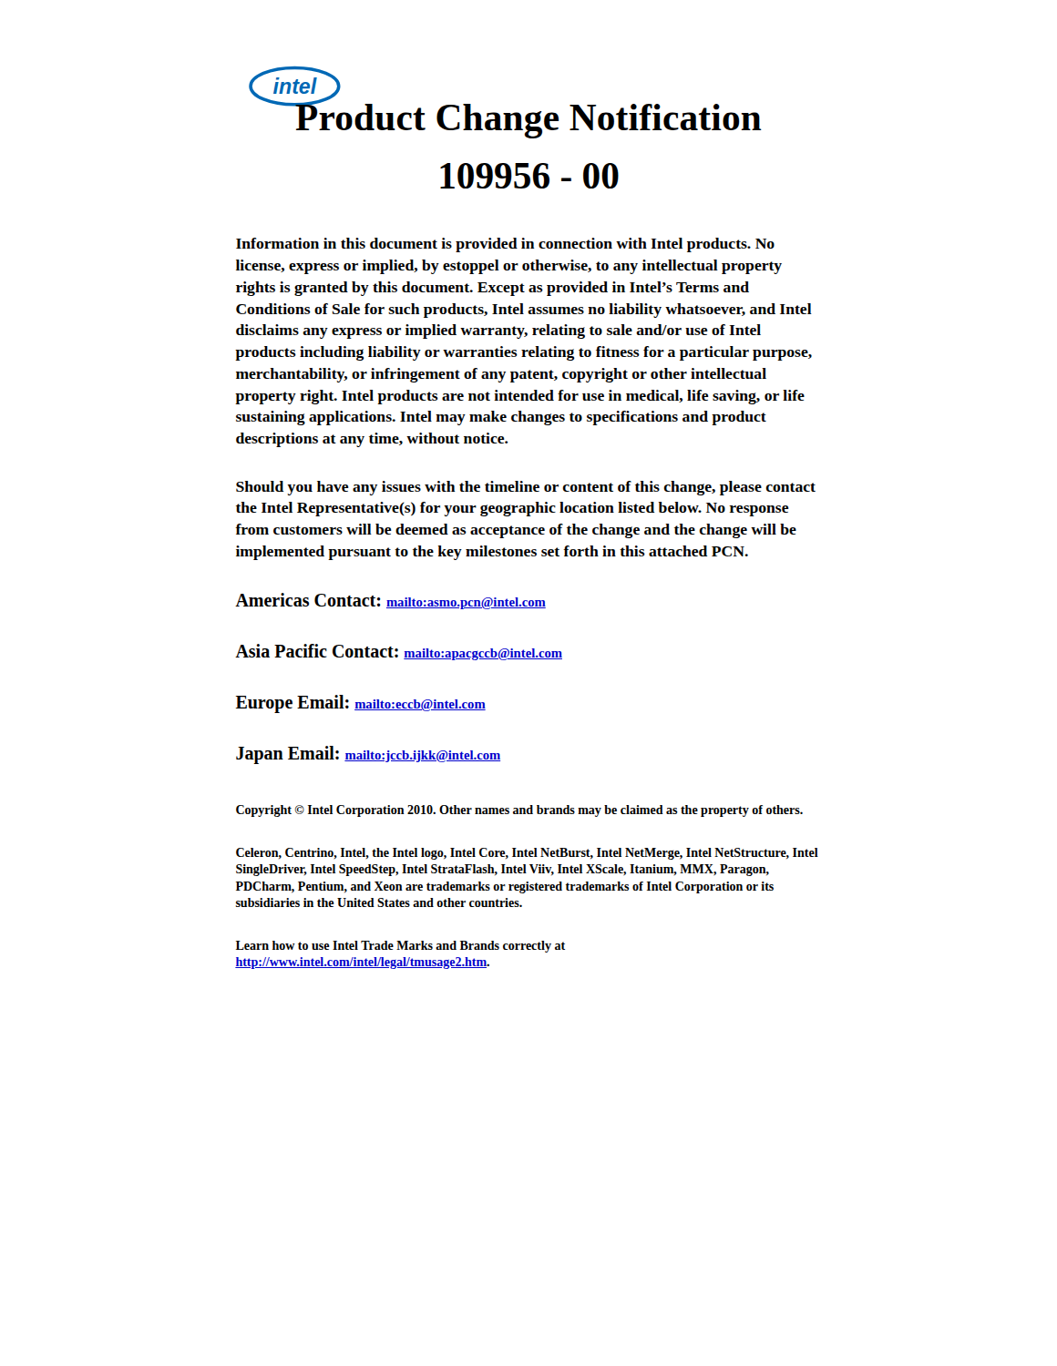intel
Product Change Notification
109956 - 00
Information in this document is provided in connection with Intel products. No license, express or implied, by estoppel or otherwise, to any intellectual property rights is granted by this document. Except as provided in Intel’s Terms and Conditions of Sale for such products, Intel assumes no liability whatsoever, and Intel disclaims any express or implied warranty, relating to sale and/or use of Intel products including liability or warranties relating to fitness for a particular purpose, merchantability, or infringement of any patent, copyright or other intellectual property right. Intel products are not intended for use in medical, life saving, or life sustaining applications. Intel may make changes to specifications and product descriptions at any time, without notice.
Should you have any issues with the timeline or content of this change, please contact the Intel Representative(s) for your geographic location listed below. No response from customers will be deemed as acceptance of the change and the change will be implemented pursuant to the key milestones set forth in this attached PCN.
Americas Contact: mailto:asmo.pcn@intel.com
Asia Pacific Contact: mailto:apacgccb@intel.com
Europe Email: mailto:eccb@intel.com
Japan Email: mailto:jccb.ijkk@intel.com
Copyright © Intel Corporation 2010. Other names and brands may be claimed as the property of others.
Celeron, Centrino, Intel, the Intel logo, Intel Core, Intel NetBurst, Intel NetMerge, Intel NetStructure, Intel SingleDriver, Intel SpeedStep, Intel StrataFlash, Intel Viiv, Intel XScale, Itanium, MMX, Paragon, PDCharm, Pentium, and Xeon are trademarks or registered trademarks of Intel Corporation or its subsidiaries in the United States and other countries.
Learn how to use Intel Trade Marks and Brands correctly at
http://www.intel.com/intel/legal/tmusage2.htm.